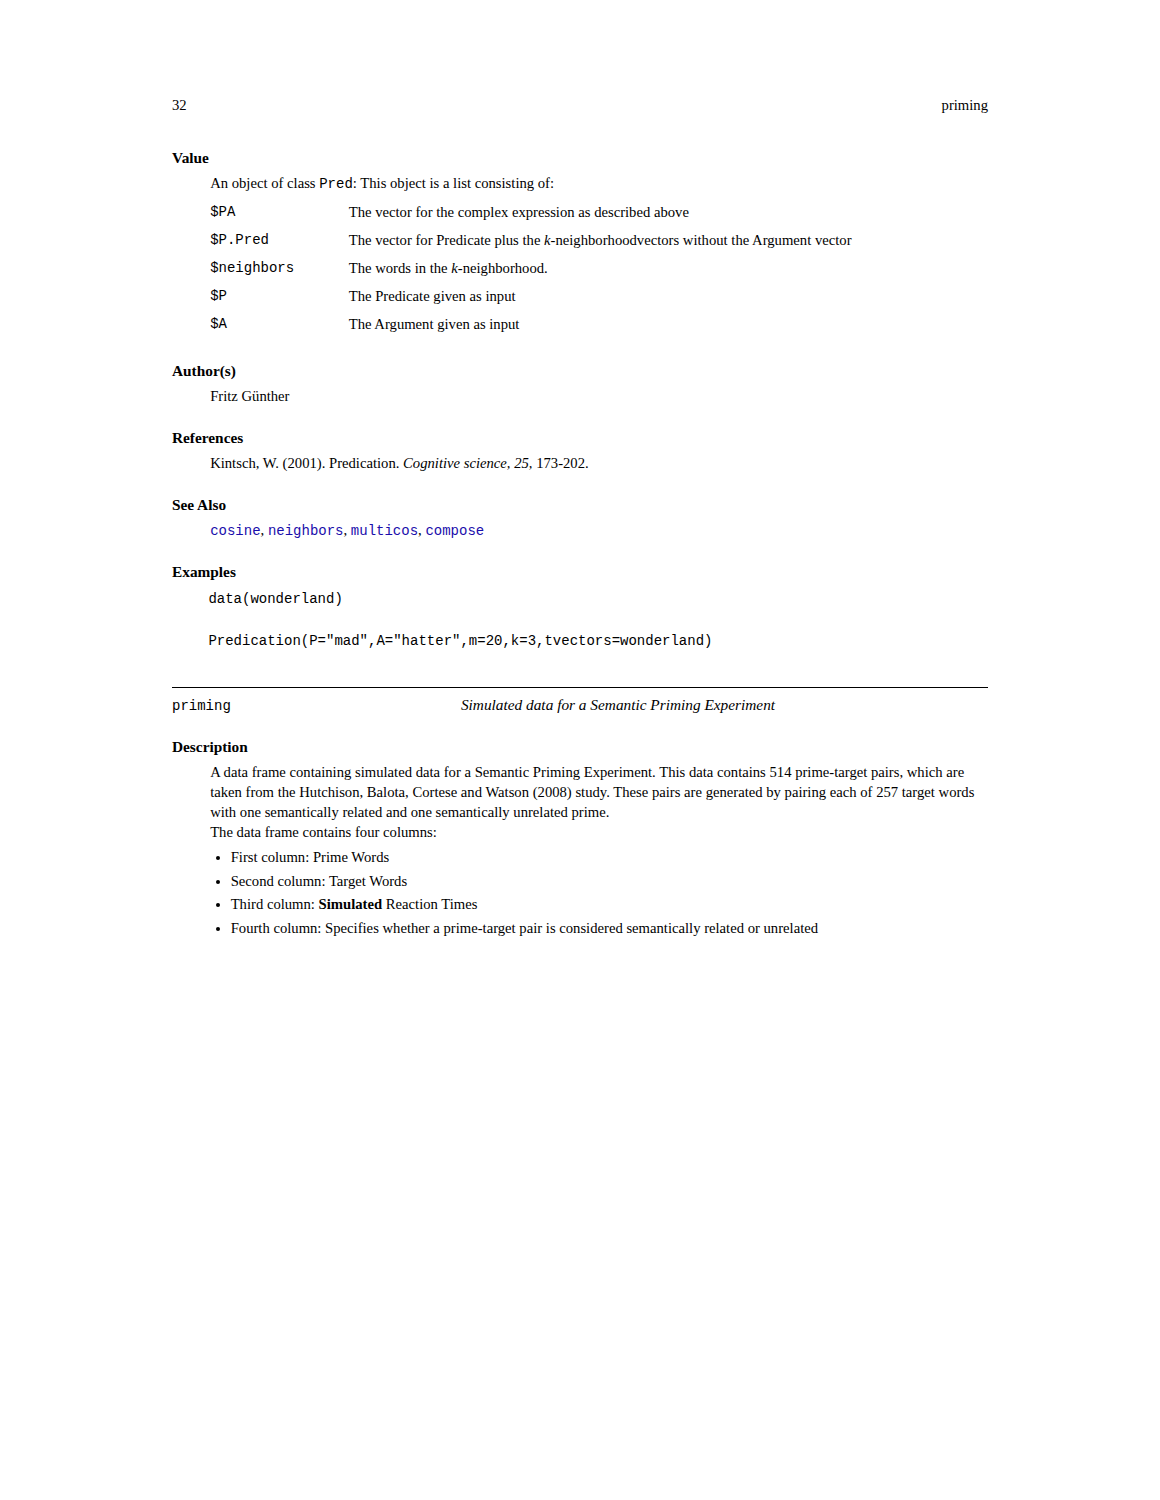32 priming
Value
An object of class Pred: This object is a list consisting of:
| $PA | The vector for the complex expression as described above |
| $P.Pred | The vector for Predicate plus the k -neighborhoodvectors without the Argument vector |
| $neighbors | The words in the k -neighborhood. |
| $P | The Predicate given as input |
| $A | The Argument given as input |
Author(s)
Fritz Günther
References
Kintsch, W. (2001). Predication. Cognitive science, 25, 173-202.
See Also
cosine, neighbors, multicos, compose
Examples
data(wonderland) Predication(P="mad",A="hatter",m=20,k=3,tvectors=wonderland)
priming Simulated data for a Semantic Priming Experiment
Description
A data frame containing simulated data for a Semantic Priming Experiment. This data contains 514 prime-target pairs, which are taken from the Hutchison, Balota, Cortese and Watson (2008) study. These pairs are generated by pairing each of 257 target words with one semantically related and one semantically unrelated prime.
The data frame contains four columns:
First column: Prime Words
Second column: Target Words
Third column: Simulated Reaction Times
Fourth column: Specifies whether a prime-target pair is considered semantically related or unrelated